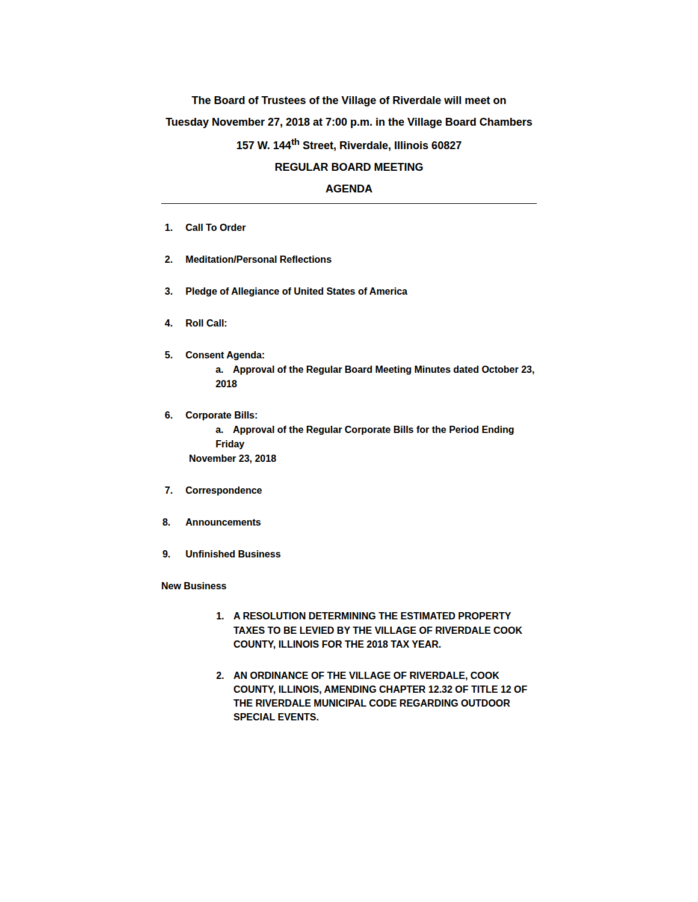The Board of Trustees of the Village of Riverdale will meet on
Tuesday November 27, 2018 at 7:00 p.m. in the Village Board Chambers
157 W. 144th Street, Riverdale, Illinois 60827
REGULAR BOARD MEETING
AGENDA
Call To Order
Meditation/Personal Reflections
Pledge of Allegiance of United States of America
Roll Call:
Consent Agenda:
a. Approval of the Regular Board Meeting Minutes dated October 23, 2018
Corporate Bills:
a. Approval of the Regular Corporate Bills for the Period Ending Friday
November 23, 2018
Correspondence
Announcements
Unfinished Business
New Business
A Resolution determining the estimated property taxes to be levied by the Village of Riverdale Cook County, Illinois for the 2018 tax year.
An Ordinance of the Village of Riverdale, Cook County, Illinois, amending Chapter 12.32 of Title 12 of the Riverdale Municipal Code regarding outdoor special events.